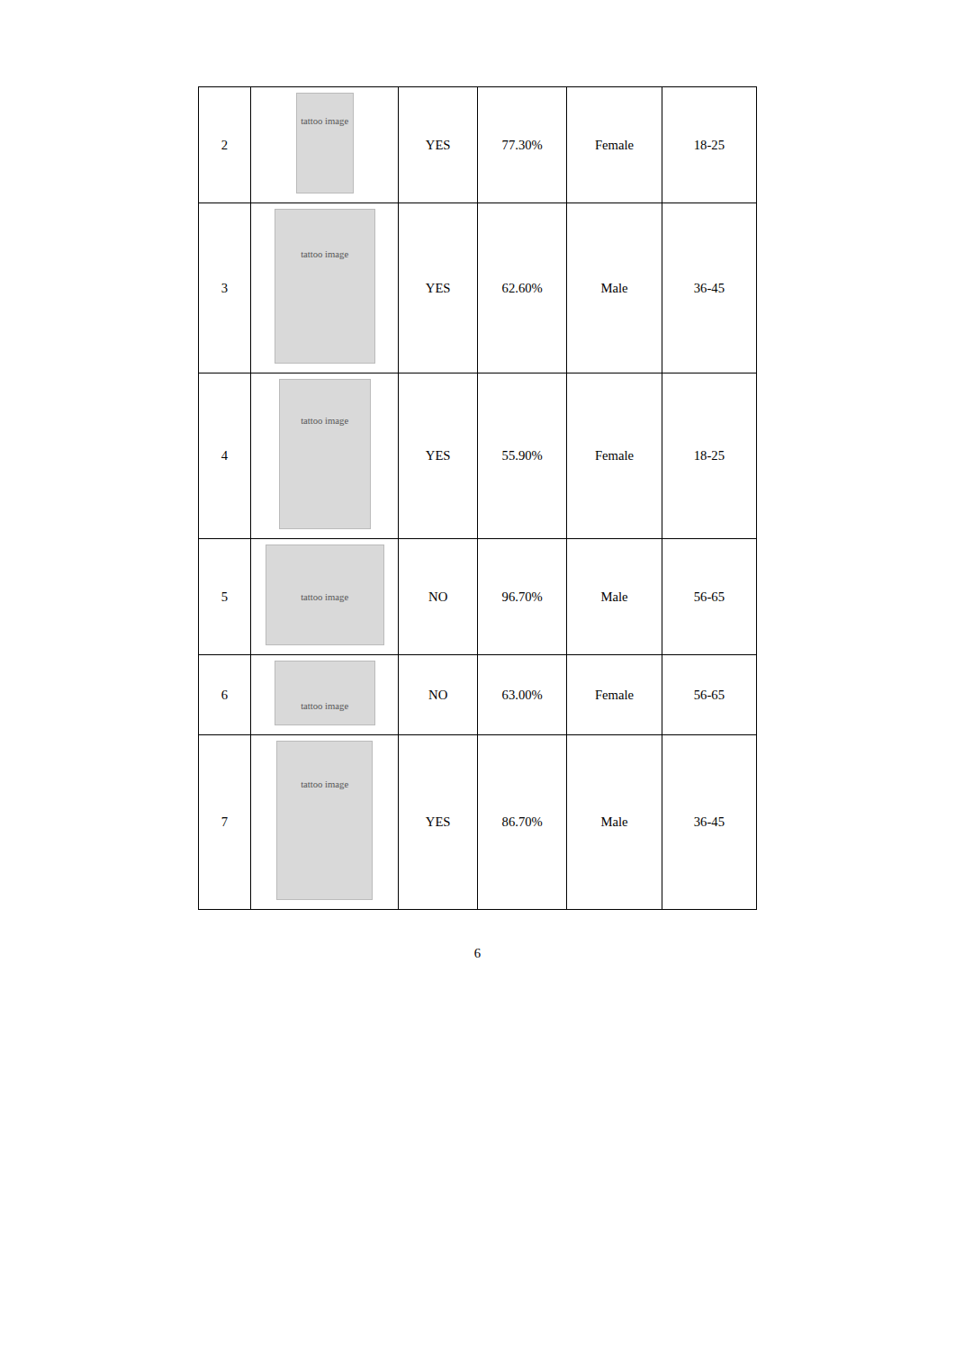| 2 | tattoo image | YES | 77.30% | Female | 18-25 |
| 3 | tattoo image | YES | 62.60% | Male | 36-45 |
| 4 | tattoo image | YES | 55.90% | Female | 18-25 |
| 5 | tattoo image | NO | 96.70% | Male | 56-65 |
| 6 | tattoo image | NO | 63.00% | Female | 56-65 |
| 7 | tattoo image | YES | 86.70% | Male | 36-45 |
6